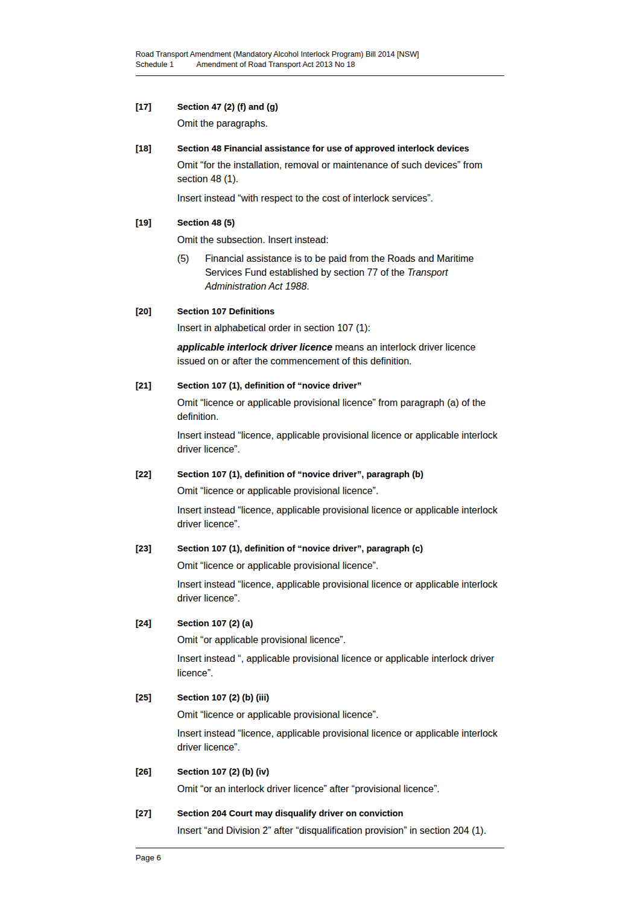Road Transport Amendment (Mandatory Alcohol Interlock Program) Bill 2014 [NSW] Schedule 1 Amendment of Road Transport Act 2013 No 18
[17] Section 47 (2) (f) and (g)
Omit the paragraphs.
[18] Section 48 Financial assistance for use of approved interlock devices
Omit “for the installation, removal or maintenance of such devices” from section 48 (1).
Insert instead “with respect to the cost of interlock services”.
[19] Section 48 (5)
Omit the subsection. Insert instead:
(5) Financial assistance is to be paid from the Roads and Maritime Services Fund established by section 77 of the Transport Administration Act 1988.
[20] Section 107 Definitions
Insert in alphabetical order in section 107 (1):
applicable interlock driver licence means an interlock driver licence issued on or after the commencement of this definition.
[21] Section 107 (1), definition of “novice driver”
Omit “licence or applicable provisional licence” from paragraph (a) of the definition.
Insert instead “licence, applicable provisional licence or applicable interlock driver licence”.
[22] Section 107 (1), definition of “novice driver”, paragraph (b)
Omit “licence or applicable provisional licence”.
Insert instead “licence, applicable provisional licence or applicable interlock driver licence”.
[23] Section 107 (1), definition of “novice driver”, paragraph (c)
Omit “licence or applicable provisional licence”.
Insert instead “licence, applicable provisional licence or applicable interlock driver licence”.
[24] Section 107 (2) (a)
Omit “or applicable provisional licence”.
Insert instead “, applicable provisional licence or applicable interlock driver licence”.
[25] Section 107 (2) (b) (iii)
Omit “licence or applicable provisional licence”.
Insert instead “licence, applicable provisional licence or applicable interlock driver licence”.
[26] Section 107 (2) (b) (iv)
Omit “or an interlock driver licence” after “provisional licence”.
[27] Section 204 Court may disqualify driver on conviction
Insert “and Division 2” after “disqualification provision” in section 204 (1).
Page 6